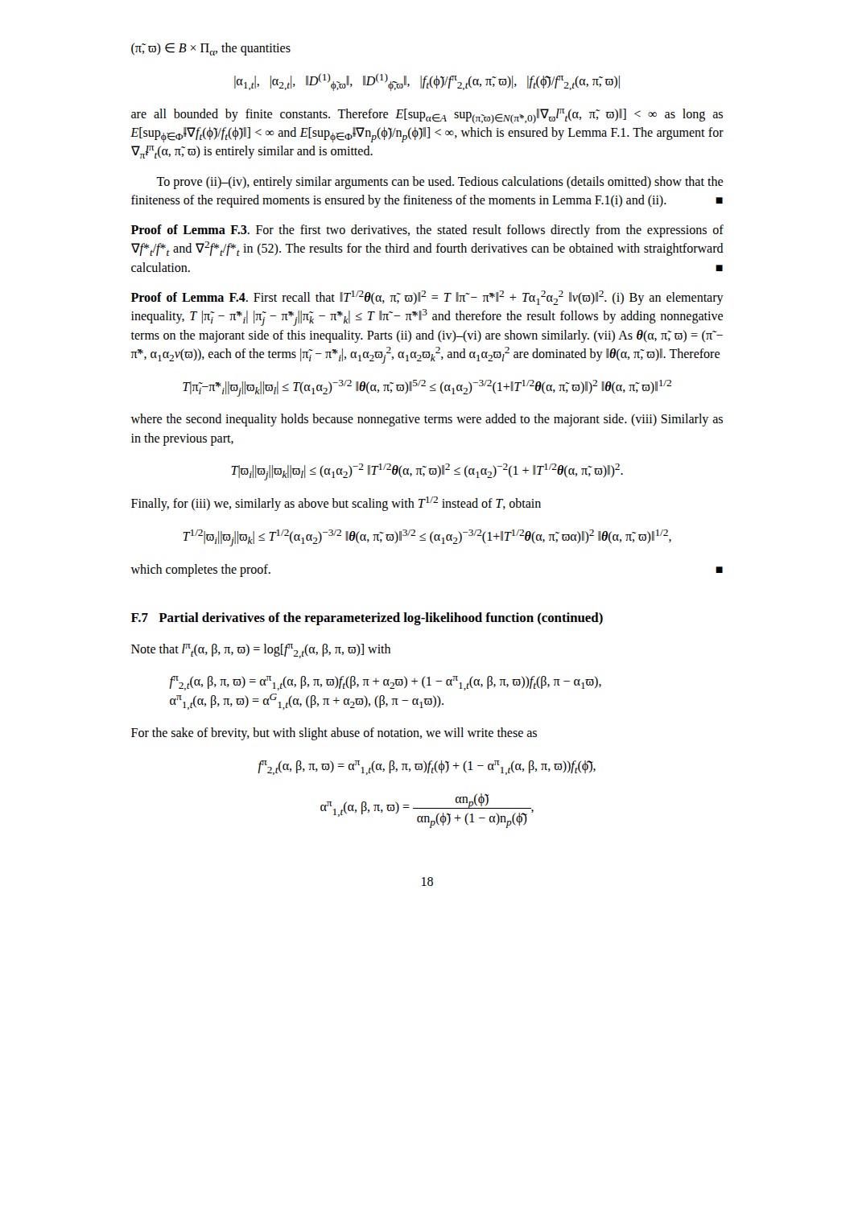(π̃, ϖ) ∈ B × Πα, the quantities
|α1,t|, |α2,t|, ‖D(1)ϕ̃,ϖ‖, ‖D(1)ϕ̃̂,ϖ‖, |ft(ϕ̃)/fπ2,t(α, π̃, ϖ)|, |ft(ϕ̃̂)/fπ2,t(α, π̃, ϖ)|
are all bounded by finite constants. Therefore E[supα∈A sup(π̃,ϖ)∈N(π̃*,0)‖∇ϖlπt(α, π̃, ϖ)‖] < ∞ as long as E[supϕ̃∈Φ̃‖∇ft(ϕ̃)/ft(ϕ̃)‖] < ∞ and E[supϕ̃∈Φ̃‖∇np(ϕ̃)/np(ϕ̃)‖] < ∞, which is ensured by Lemma F.1. The argument for ∇π̃lπt(α, π̃, ϖ) is entirely similar and is omitted.
To prove (ii)–(iv), entirely similar arguments can be used. Tedious calculations (details omitted) show that the finiteness of the required moments is ensured by the finiteness of the moments in Lemma F.1(i) and (ii). ■
Proof of Lemma F.3. For the first two derivatives, the stated result follows directly from the expressions of ∇f*t/f*t and ∇2f*t/f*t in (52). The results for the third and fourth derivatives can be obtained with straightforward calculation. ■
Proof of Lemma F.4. First recall that ‖T1/2θ(α, π̃, ϖ)‖2 = T ‖π̃ − π̃*‖2 + Tα12α22 ‖v(ϖ)‖2. (i) By an elementary inequality, T |π̃i − π̃*i| |π̃j − π̃*j||π̃k − π̃*k| ≤ T ‖π̃ − π̃*‖3 and therefore the result follows by adding nonnegative terms on the majorant side of this inequality. Parts (ii) and (iv)–(vi) are shown similarly. (vii) As θ(α, π̃, ϖ) = (π̃ − π̃*, α1α2v(ϖ)), each of the terms |π̃i − π̃*i|, α1α2ϖj2, α1α2ϖk2, and α1α2ϖl2 are dominated by ‖θ(α, π̃, ϖ)‖. Therefore
T|π̃i−π̃*i||ϖj||ϖk||ϖl| ≤ T(α1α2)−3/2 ‖θ(α, π̃, ϖ)‖5/2 ≤ (α1α2)−3/2(1+‖T1/2θ(α, π̃, ϖ)‖)2 ‖θ(α, π̃, ϖ)‖1/2
where the second inequality holds because nonnegative terms were added to the majorant side. (viii) Similarly as in the previous part,
T|ϖi||ϖj||ϖk||ϖl| ≤ (α1α2)−2 ‖T1/2θ(α, π̃, ϖ)‖2 ≤ (α1α2)−2(1 + ‖T1/2θ(α, π̃, ϖ)‖)2.
Finally, for (iii) we, similarly as above but scaling with T1/2 instead of T, obtain
T1/2|ϖi||ϖj||ϖk| ≤ T1/2(α1α2)−3/2 ‖θ(α, π̃, ϖ)‖3/2 ≤ (α1α2)−3/2(1+‖T1/2θ(α, π̃, ϖα)‖)2 ‖θ(α, π̃, ϖ)‖1/2,
which completes the proof. ■
F.7 Partial derivatives of the reparameterized log-likelihood function (continued)
Note that lπt(α, β, π, ϖ) = log[fπ2,t(α, β, π, ϖ)] with
fπ2,t(α, β, π, ϖ) = απ1,t(α, β, π, ϖ)ft(β, π + α2ϖ) + (1 − απ1,t(α, β, π, ϖ))ft(β, π − α1ϖ),
απ1,t(α, β, π, ϖ) = αG1,t(α, (β, π + α2ϖ), (β, π − α1ϖ)).
For the sake of brevity, but with slight abuse of notation, we will write these as
fπ2,t(α, β, π, ϖ) = απ1,t(α, β, π, ϖ)ft(ϕ̃) + (1 − απ1,t(α, β, π, ϖ))ft(ϕ̃̂),
απ1,t(α, β, π, ϖ) = αnp(ϕ̃) αnp(ϕ̃) + (1 − α)np(ϕ̃̂),
18